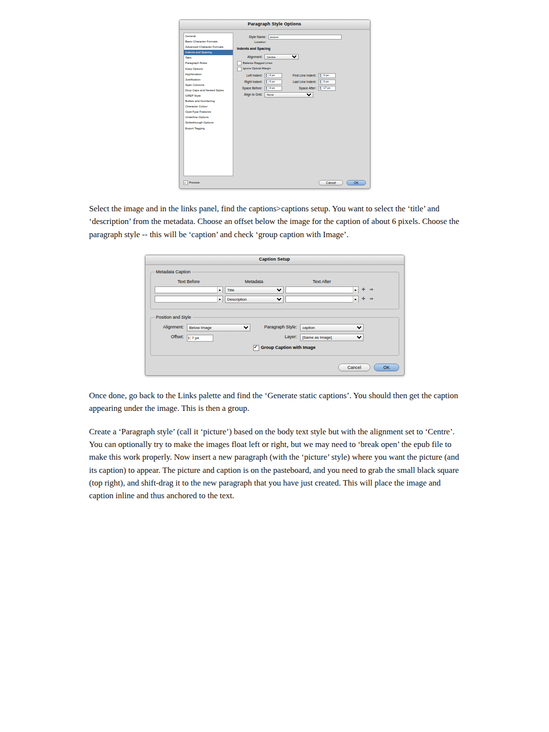Paragraph Style Options
General
Basic Character Formats
Advanced Character Formats
Indents and Spacing
Tabs
Paragraph Rules
Keep Options
Hyphenation
Justification
Span Columns
Drop Caps and Nested Styles
GREP Style
Bullets and Numbering
Character Colour
OpenType Features
Underline Options
Strikethrough Options
Export Tagging
Style Name:
Location:
Indents and Spacing
Alignment: Centre
Balance Ragged Lines
Ignore Optical Margin
Left Indent: ▲
▼0 px First Line Indent: ▲
▼0 px
Right Indent: ▲
▼0 px Last Line Indent: ▲
▼0 px
Space Before: ▲
▼0 px Space After: ▲
▼17 px
Align to Grid: None
✓ Preview
Cancel OK
Select the image and in the links panel, find the captions>captions setup. You want to select the ‘title’ and ‘description’ from the metadata. Choose an offset below the image for the caption of about 6 pixels. Choose the paragraph style -- this will be ‘caption’ and check ‘group caption with Image’.
Caption Setup
Metadata Caption
Text Before
Metadata
Text After
▶
Title
▶
✛ ⇒
▶
Description
▶
✛ ⇒
Position and Style
Alignment:
Below Image
Paragraph Style:
caption
Offset:
▲
▼7 px
Layer:
[Same as Image]
Group Caption with Image
Cancel OK
Once done, go back to the Links palette and find the ‘Generate static captions’. You should then get the caption appearing under the image. This is then a group.
Create a ‘Paragraph style’ (call it ‘picture’) based on the body text style but with the alignment set to ‘Centre’. You can optionally try to make the images float left or right, but we may need to ‘break open’ the epub file to make this work properly. Now insert a new paragraph (with the ‘picture’ style) where you want the picture (and its caption) to appear. The picture and caption is on the pasteboard, and you need to grab the small black square (top right), and shift-drag it to the new paragraph that you have just created. This will place the image and caption inline and thus anchored to the text.